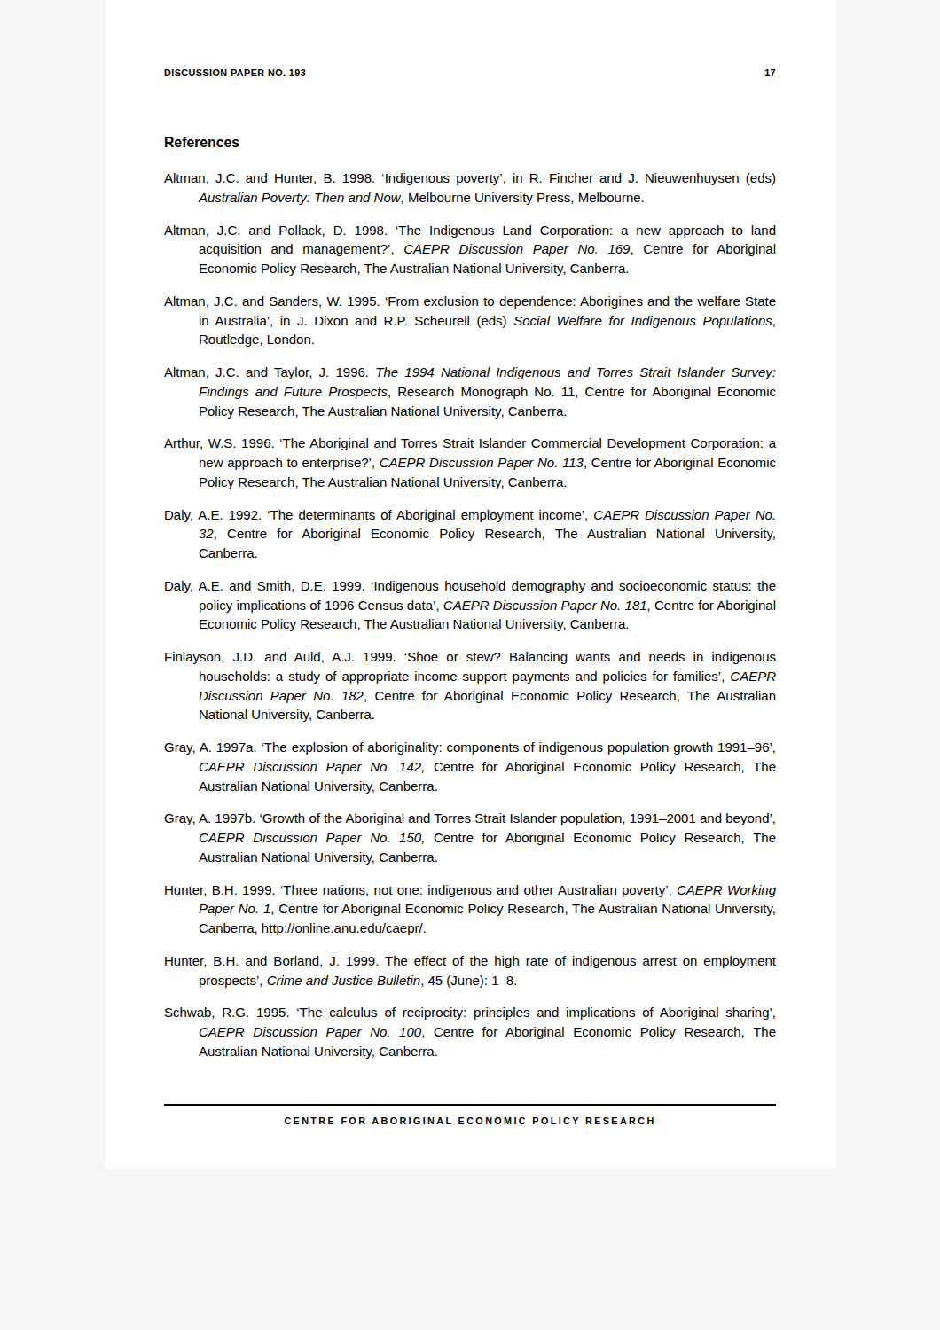DISCUSSION PAPER NO. 193 17
References
Altman, J.C. and Hunter, B. 1998. ‘Indigenous poverty’, in R. Fincher and J. Nieuwenhuysen (eds) Australian Poverty: Then and Now, Melbourne University Press, Melbourne.
Altman, J.C. and Pollack, D. 1998. ‘The Indigenous Land Corporation: a new approach to land acquisition and management?’, CAEPR Discussion Paper No. 169, Centre for Aboriginal Economic Policy Research, The Australian National University, Canberra.
Altman, J.C. and Sanders, W. 1995. ‘From exclusion to dependence: Aborigines and the welfare State in Australia’, in J. Dixon and R.P. Scheurell (eds) Social Welfare for Indigenous Populations, Routledge, London.
Altman, J.C. and Taylor, J. 1996. The 1994 National Indigenous and Torres Strait Islander Survey: Findings and Future Prospects, Research Monograph No. 11, Centre for Aboriginal Economic Policy Research, The Australian National University, Canberra.
Arthur, W.S. 1996. ‘The Aboriginal and Torres Strait Islander Commercial Development Corporation: a new approach to enterprise?’, CAEPR Discussion Paper No. 113, Centre for Aboriginal Economic Policy Research, The Australian National University, Canberra.
Daly, A.E. 1992. ‘The determinants of Aboriginal employment income’, CAEPR Discussion Paper No. 32, Centre for Aboriginal Economic Policy Research, The Australian National University, Canberra.
Daly, A.E. and Smith, D.E. 1999. ‘Indigenous household demography and socioeconomic status: the policy implications of 1996 Census data’, CAEPR Discussion Paper No. 181, Centre for Aboriginal Economic Policy Research, The Australian National University, Canberra.
Finlayson, J.D. and Auld, A.J. 1999. ‘Shoe or stew? Balancing wants and needs in indigenous households: a study of appropriate income support payments and policies for families’, CAEPR Discussion Paper No. 182, Centre for Aboriginal Economic Policy Research, The Australian National University, Canberra.
Gray, A. 1997a. ‘The explosion of aboriginality: components of indigenous population growth 1991–96’, CAEPR Discussion Paper No. 142, Centre for Aboriginal Economic Policy Research, The Australian National University, Canberra.
Gray, A. 1997b. ‘Growth of the Aboriginal and Torres Strait Islander population, 1991–2001 and beyond’, CAEPR Discussion Paper No. 150, Centre for Aboriginal Economic Policy Research, The Australian National University, Canberra.
Hunter, B.H. 1999. ‘Three nations, not one: indigenous and other Australian poverty’, CAEPR Working Paper No. 1, Centre for Aboriginal Economic Policy Research, The Australian National University, Canberra, http://online.anu.edu/caepr/.
Hunter, B.H. and Borland, J. 1999. The effect of the high rate of indigenous arrest on employment prospects’, Crime and Justice Bulletin, 45 (June): 1–8.
Schwab, R.G. 1995. ‘The calculus of reciprocity: principles and implications of Aboriginal sharing’, CAEPR Discussion Paper No. 100, Centre for Aboriginal Economic Policy Research, The Australian National University, Canberra.
CENTRE FOR ABORIGINAL ECONOMIC POLICY RESEARCH